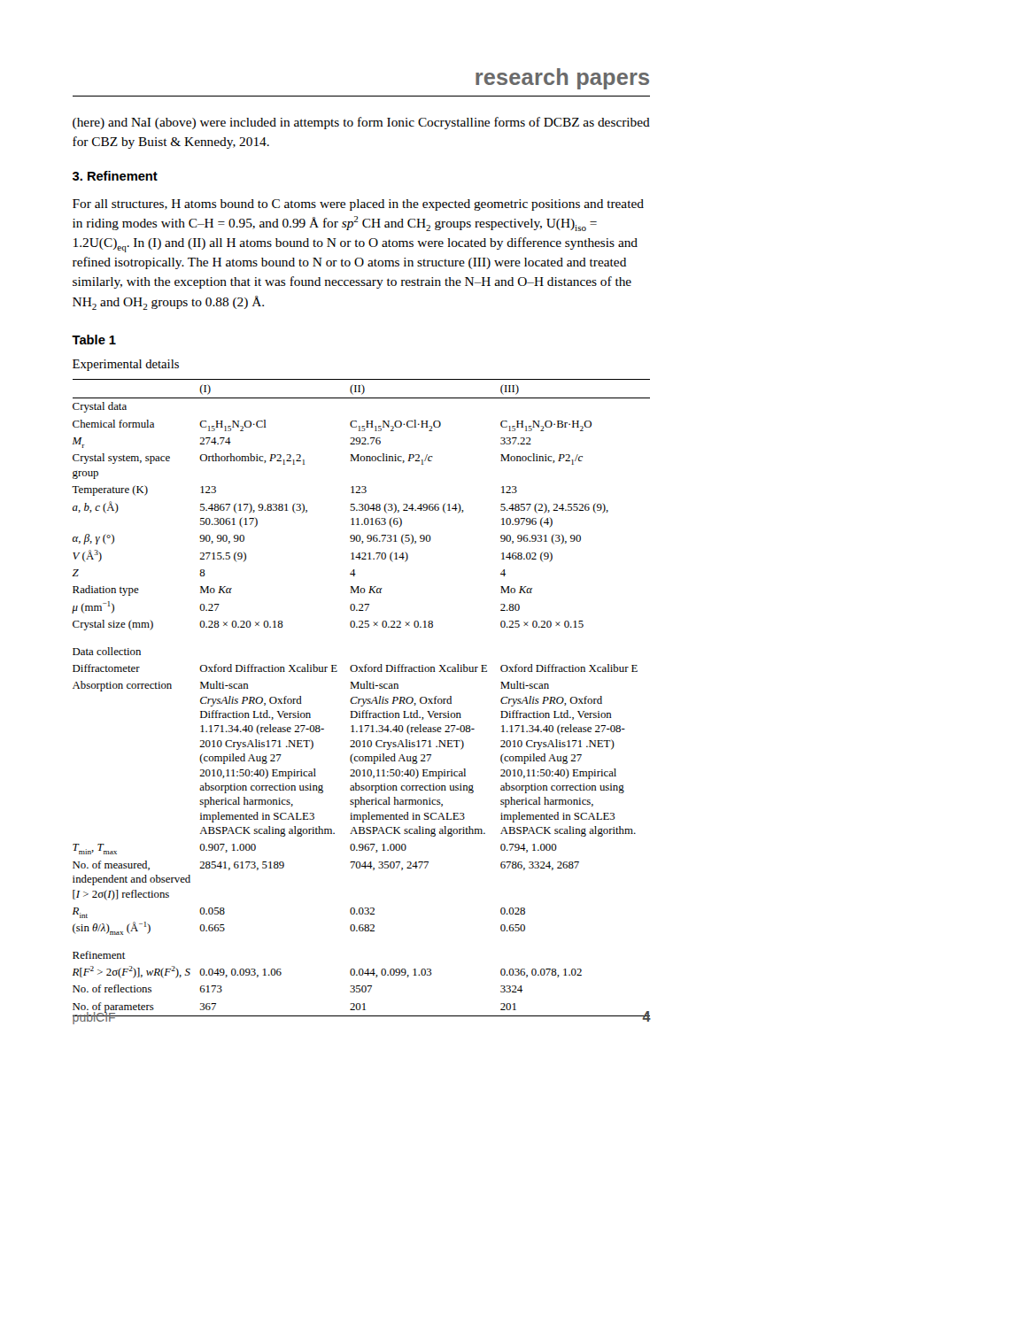research papers
(here) and NaI (above) were included in attempts to form Ionic Cocrystalline forms of DCBZ as described for CBZ by Buist & Kennedy, 2014.
3. Refinement
For all structures, H atoms bound to C atoms were placed in the expected geometric positions and treated in riding modes with C–H = 0.95, and 0.99 Å for sp2 CH and CH2 groups respectively, U(H)iso = 1.2U(C)eq. In (I) and (II) all H atoms bound to N or to O atoms were located by difference synthesis and refined isotropically. The H atoms bound to N or to O atoms in structure (III) were located and treated similarly, with the exception that it was found neccessary to restrain the N–H and O–H distances of the NH2 and OH2 groups to 0.88 (2) Å.
Table 1
Experimental details
| | (I) | (II) | (III) |
| --- | --- | --- | --- |
| Crystal data | | | |
| Chemical formula | C 15 H 15 N 2 O·Cl | C 15 H 15 N 2 O·Cl·H 2 O | C 15 H 15 N 2 O·Br·H 2 O |
| M r | 274.74 | 292.76 | 337.22 |
| Crystal system, space group | Orthorhombic, P 2 1 2 1 2 1 | Monoclinic, P 2 1 / c | Monoclinic, P 2 1 / c |
| Temperature (K) | 123 | 123 | 123 |
| a , b , c (Å) | 5.4867 (17), 9.8381 (3), 50.3061 (17) | 5.3048 (3), 24.4966 (14), 11.0163 (6) | 5.4857 (2), 24.5526 (9), 10.9796 (4) |
| α , β , γ (°) | 90, 90, 90 | 90, 96.731 (5), 90 | 90, 96.931 (3), 90 |
| V (Å 3 ) | 2715.5 (9) | 1421.70 (14) | 1468.02 (9) |
| Z | 8 | 4 | 4 |
| Radiation type | Mo Kα | Mo Kα | Mo Kα |
| μ (mm −1 ) | 0.27 | 0.27 | 2.80 |
| Crystal size (mm) | 0.28 × 0.20 × 0.18 | 0.25 × 0.22 × 0.18 | 0.25 × 0.20 × 0.15 |
| Data collection | | | |
| Diffractometer | Oxford Diffraction Xcalibur E | Oxford Diffraction Xcalibur E | Oxford Diffraction Xcalibur E |
| Absorption correction | Multi-scan CrysAlis PRO , Oxford Diffraction Ltd., Version 1.171.34.40 (release 27-08-2010 CrysAlis171 .NET) (compiled Aug 27 2010,11:50:40) Empirical absorption correction using spherical harmonics, implemented in SCALE3 ABSPACK scaling algorithm. | Multi-scan CrysAlis PRO , Oxford Diffraction Ltd., Version 1.171.34.40 (release 27-08-2010 CrysAlis171 .NET) (compiled Aug 27 2010,11:50:40) Empirical absorption correction using spherical harmonics, implemented in SCALE3 ABSPACK scaling algorithm. | Multi-scan CrysAlis PRO , Oxford Diffraction Ltd., Version 1.171.34.40 (release 27-08-2010 CrysAlis171 .NET) (compiled Aug 27 2010,11:50:40) Empirical absorption correction using spherical harmonics, implemented in SCALE3 ABSPACK scaling algorithm. |
| T min , T max | 0.907, 1.000 | 0.967, 1.000 | 0.794, 1.000 |
| No. of measured, independent and observed [ I > 2σ( I )] reflections | 28541, 6173, 5189 | 7044, 3507, 2477 | 6786, 3324, 2687 |
| R int | 0.058 | 0.032 | 0.028 |
| (sin θ / λ ) max (Å −1 ) | 0.665 | 0.682 | 0.650 |
| Refinement | | | |
| R [ F 2 > 2σ( F 2 )], wR ( F 2 ), S | 0.049, 0.093, 1.06 | 0.044, 0.099, 1.03 | 0.036, 0.078, 1.02 |
| No. of reflections | 6173 | 3507 | 3324 |
| No. of parameters | 367 | 201 | 201 |
publCIF 4